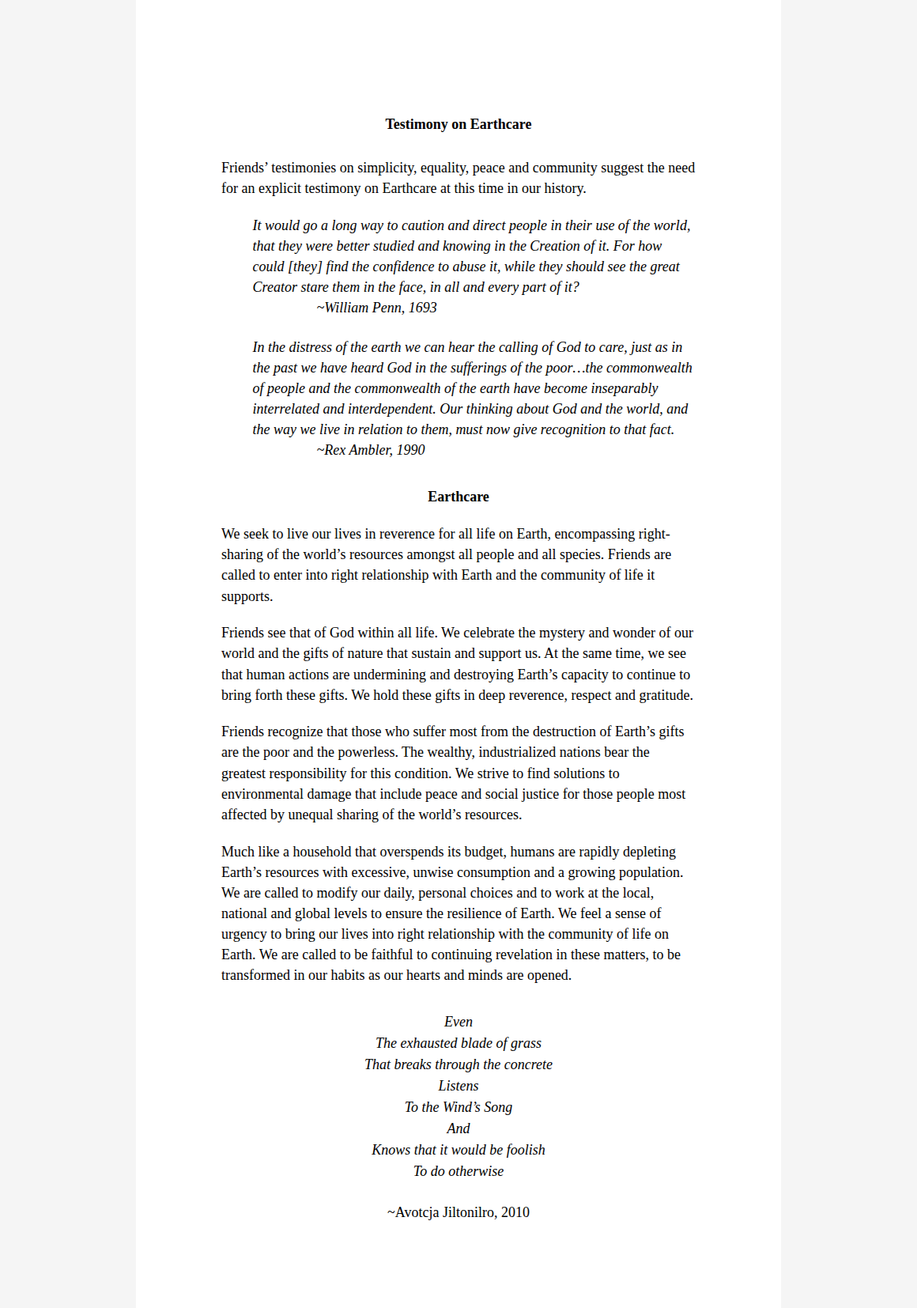Testimony on Earthcare
Friends’ testimonies on simplicity, equality, peace and community suggest the need for an explicit testimony on Earthcare at this time in our history.
It would go a long way to caution and direct people in their use of the world, that they were better studied and knowing in the Creation of it. For how could [they] find the confidence to abuse it, while they should see the great Creator stare them in the face, in all and every part of it?~William Penn, 1693
In the distress of the earth we can hear the calling of God to care, just as in the past we have heard God in the sufferings of the poor…the commonwealth of people and the commonwealth of the earth have become inseparably interrelated and interdependent. Our thinking about God and the world, and the way we live in relation to them, must now give recognition to that fact.~Rex Ambler, 1990
Earthcare
We seek to live our lives in reverence for all life on Earth, encompassing right-sharing of the world’s resources amongst all people and all species. Friends are called to enter into right relationship with Earth and the community of life it supports.
Friends see that of God within all life. We celebrate the mystery and wonder of our world and the gifts of nature that sustain and support us. At the same time, we see that human actions are undermining and destroying Earth’s capacity to continue to bring forth these gifts. We hold these gifts in deep reverence, respect and gratitude.
Friends recognize that those who suffer most from the destruction of Earth’s gifts are the poor and the powerless. The wealthy, industrialized nations bear the greatest responsibility for this condition. We strive to find solutions to environmental damage that include peace and social justice for those people most affected by unequal sharing of the world’s resources.
Much like a household that overspends its budget, humans are rapidly depleting Earth’s resources with excessive, unwise consumption and a growing population. We are called to modify our daily, personal choices and to work at the local, national and global levels to ensure the resilience of Earth. We feel a sense of urgency to bring our lives into right relationship with the community of life on Earth. We are called to be faithful to continuing revelation in these matters, to be transformed in our habits as our hearts and minds are opened.
Even
The exhausted blade of grass
That breaks through the concrete
Listens
To the Wind’s Song
And
Knows that it would be foolish
To do otherwise
~Avotcja Jiltonilro, 2010